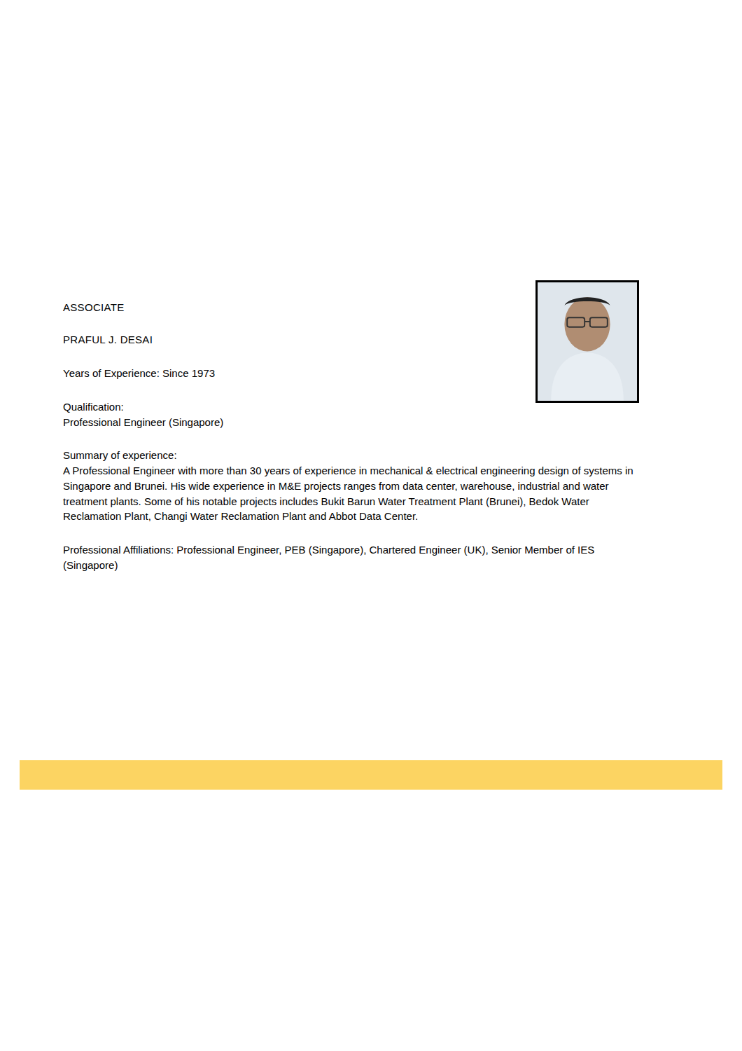ASSOCIATE
PRAFUL J. DESAI
Years of Experience: Since 1973
Qualification: Professional Engineer (Singapore)
Summary of experience: A Professional Engineer with more than 30 years of experience in mechanical & electrical engineering design of systems in Singapore and Brunei. His wide experience in M&E projects ranges from data center, warehouse, industrial and water treatment plants. Some of his notable projects includes Bukit Barun Water Treatment Plant (Brunei), Bedok Water Reclamation Plant, Changi Water Reclamation Plant and Abbot Data Center.
Professional Affiliations: Professional Engineer, PEB (Singapore), Chartered Engineer (UK), Senior Member of IES (Singapore)